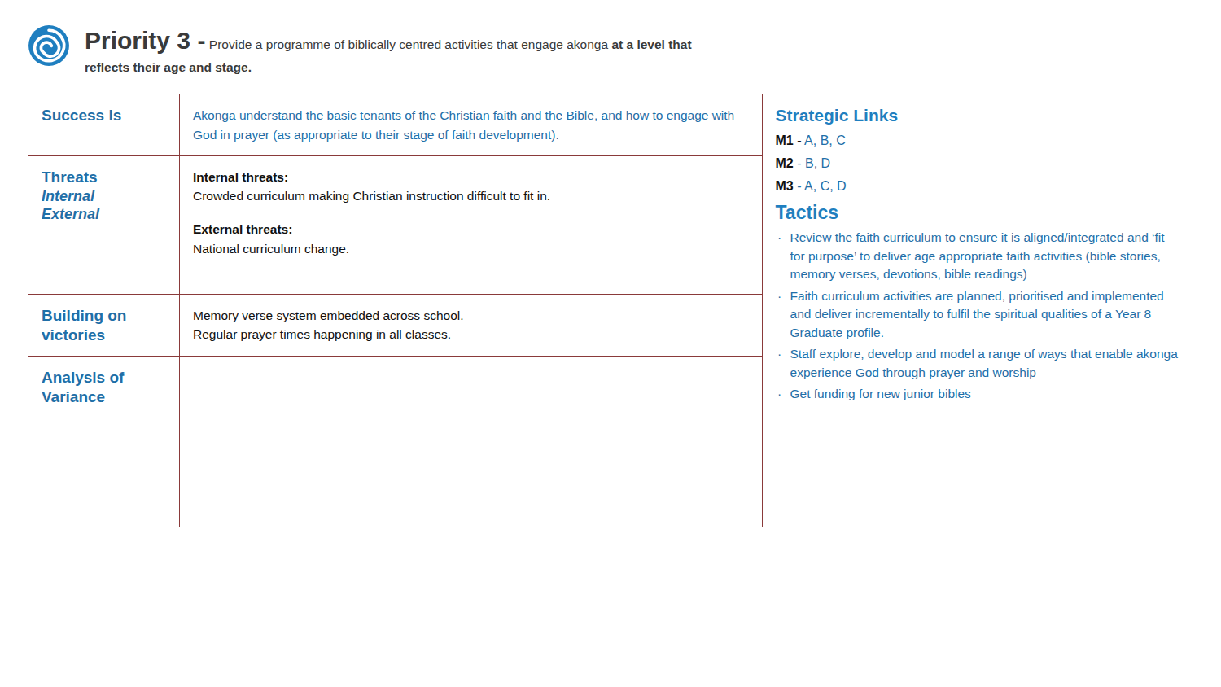Priority 3 -
Provide a programme of biblically centred activities that engage akonga at a level that reflects their age and stage.
| Success is | Akonga understand the basic tenants of the Christian faith and the Bible, and how to engage with God in prayer (as appropriate to their stage of faith development). | Strategic Links M1 - A, B, C M2 - B, D M3 - A, C, D Tactics · Review the faith curriculum to ensure it is aligned/integrated and ‘fit for purpose’ to deliver age appropriate faith activities (bible stories, memory verses, devotions, bible readings) · Faith curriculum activities are planned, prioritised and implemented and deliver incrementally to fulfil the spiritual qualities of a Year 8 Graduate profile. · Staff explore, develop and model a range of ways that enable akonga experience God through prayer and worship · Get funding for new junior bibles |
| Threats Internal External | Internal threats: Crowded curriculum making Christian instruction difficult to fit in. External threats: National curriculum change. |
| Building on victories | Memory verse system embedded across school. Regular prayer times happening in all classes. |
| Analysis of Variance | |